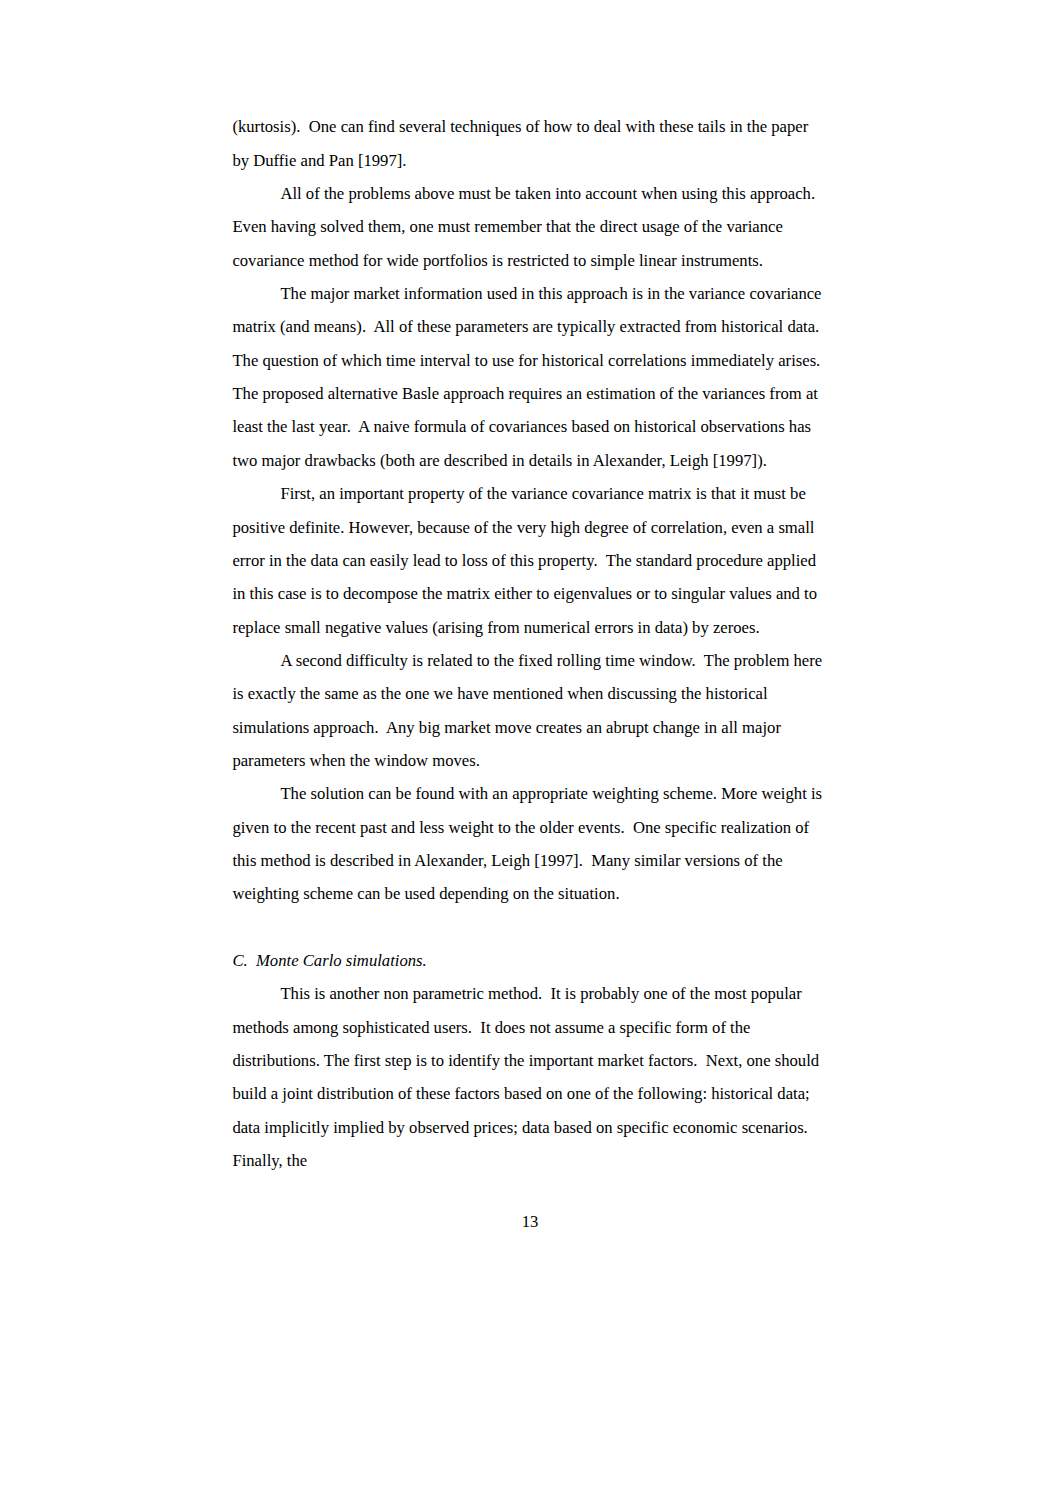(kurtosis). One can find several techniques of how to deal with these tails in the paper by Duffie and Pan [1997].
All of the problems above must be taken into account when using this approach. Even having solved them, one must remember that the direct usage of the variance covariance method for wide portfolios is restricted to simple linear instruments.
The major market information used in this approach is in the variance covariance matrix (and means). All of these parameters are typically extracted from historical data. The question of which time interval to use for historical correlations immediately arises. The proposed alternative Basle approach requires an estimation of the variances from at least the last year. A naive formula of covariances based on historical observations has two major drawbacks (both are described in details in Alexander, Leigh [1997]).
First, an important property of the variance covariance matrix is that it must be positive definite. However, because of the very high degree of correlation, even a small error in the data can easily lead to loss of this property. The standard procedure applied in this case is to decompose the matrix either to eigenvalues or to singular values and to replace small negative values (arising from numerical errors in data) by zeroes.
A second difficulty is related to the fixed rolling time window. The problem here is exactly the same as the one we have mentioned when discussing the historical simulations approach. Any big market move creates an abrupt change in all major parameters when the window moves.
The solution can be found with an appropriate weighting scheme. More weight is given to the recent past and less weight to the older events. One specific realization of this method is described in Alexander, Leigh [1997]. Many similar versions of the weighting scheme can be used depending on the situation.
C. Monte Carlo simulations.
This is another non parametric method. It is probably one of the most popular methods among sophisticated users. It does not assume a specific form of the distributions. The first step is to identify the important market factors. Next, one should build a joint distribution of these factors based on one of the following: historical data; data implicitly implied by observed prices; data based on specific economic scenarios. Finally, the
13